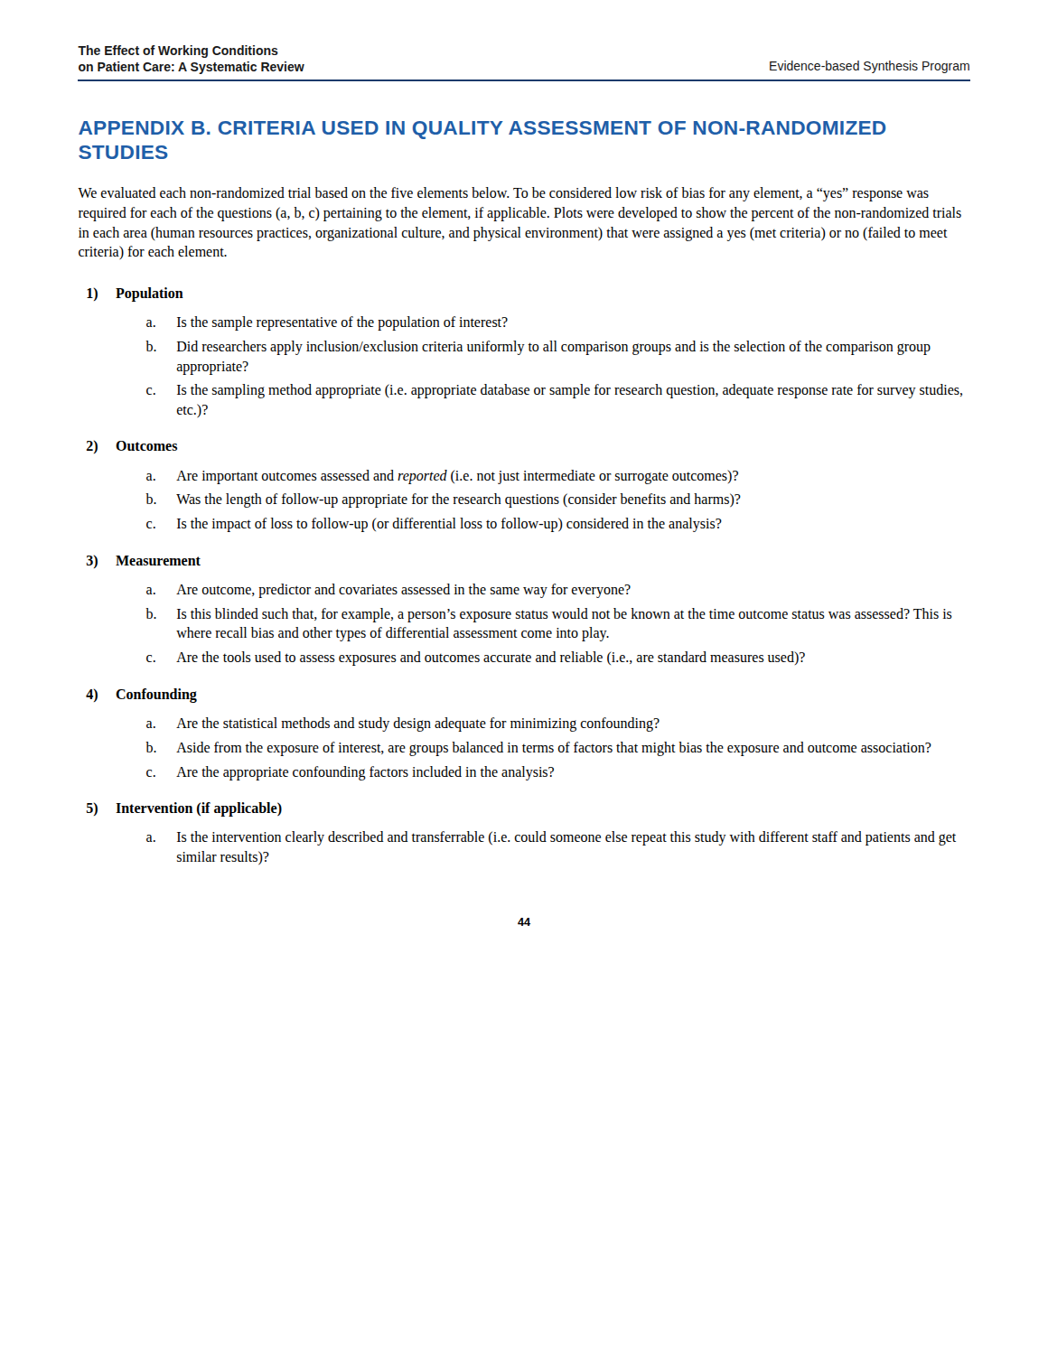The Effect of Working Conditions
on Patient Care: A Systematic Review
Evidence-based Synthesis Program
Appendix B. Criteria Used in Quality Assessment of Non-Randomized Studies
We evaluated each non-randomized trial based on the five elements below. To be considered low risk of bias for any element, a “yes” response was required for each of the questions (a, b, c) pertaining to the element, if applicable. Plots were developed to show the percent of the non-randomized trials in each area (human resources practices, organizational culture, and physical environment) that were assigned a yes (met criteria) or no (failed to meet criteria) for each element.
1) Population
Is the sample representative of the population of interest?
Did researchers apply inclusion/exclusion criteria uniformly to all comparison groups and is the selection of the comparison group appropriate?
Is the sampling method appropriate (i.e. appropriate database or sample for research question, adequate response rate for survey studies, etc.)?
2) Outcomes
Are important outcomes assessed and reported (i.e. not just intermediate or surrogate outcomes)?
Was the length of follow-up appropriate for the research questions (consider benefits and harms)?
Is the impact of loss to follow-up (or differential loss to follow-up) considered in the analysis?
3) Measurement
Are outcome, predictor and covariates assessed in the same way for everyone?
Is this blinded such that, for example, a person’s exposure status would not be known at the time outcome status was assessed? This is where recall bias and other types of differential assessment come into play.
Are the tools used to assess exposures and outcomes accurate and reliable (i.e., are standard measures used)?
4) Confounding
Are the statistical methods and study design adequate for minimizing confounding?
Aside from the exposure of interest, are groups balanced in terms of factors that might bias the exposure and outcome association?
Are the appropriate confounding factors included in the analysis?
5) Intervention (if applicable)
Is the intervention clearly described and transferrable (i.e. could someone else repeat this study with different staff and patients and get similar results)?
44